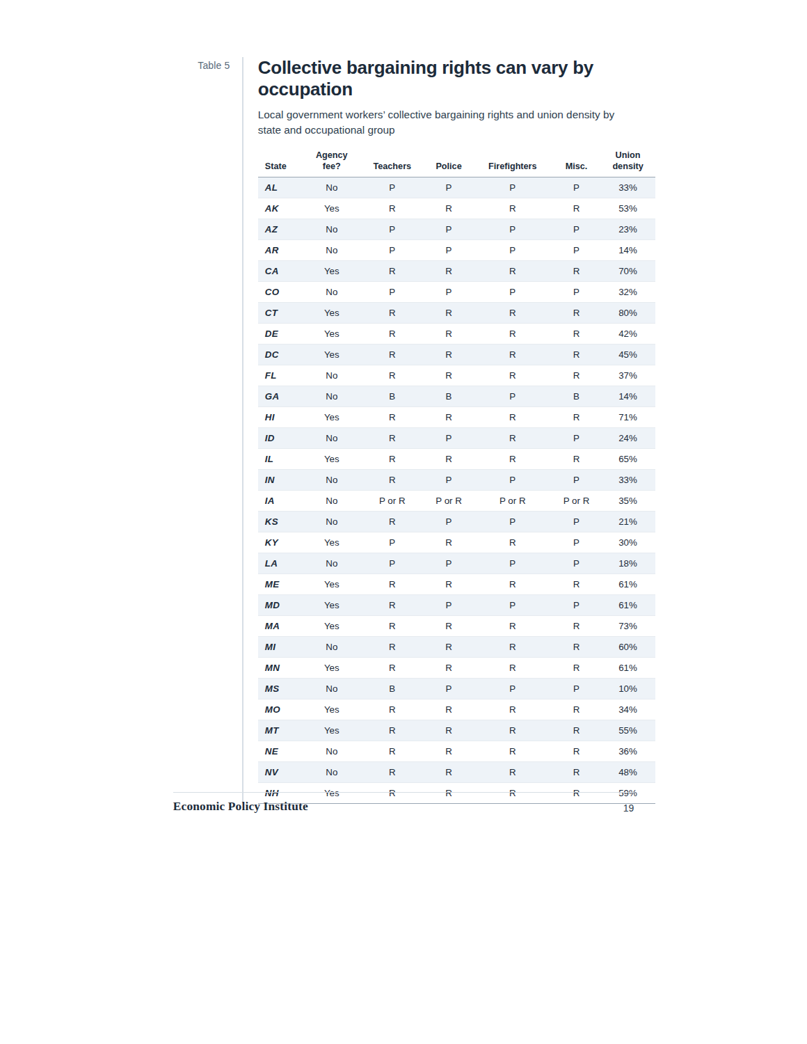Table 5
Collective bargaining rights can vary by occupation
Local government workers’ collective bargaining rights and union density by state and occupational group
| State | Agency fee? | Teachers | Police | Firefighters | Misc. | Union density |
| --- | --- | --- | --- | --- | --- | --- |
| AL | No | P | P | P | P | 33% |
| AK | Yes | R | R | R | R | 53% |
| AZ | No | P | P | P | P | 23% |
| AR | No | P | P | P | P | 14% |
| CA | Yes | R | R | R | R | 70% |
| CO | No | P | P | P | P | 32% |
| CT | Yes | R | R | R | R | 80% |
| DE | Yes | R | R | R | R | 42% |
| DC | Yes | R | R | R | R | 45% |
| FL | No | R | R | R | R | 37% |
| GA | No | B | B | P | B | 14% |
| HI | Yes | R | R | R | R | 71% |
| ID | No | R | P | R | P | 24% |
| IL | Yes | R | R | R | R | 65% |
| IN | No | R | P | P | P | 33% |
| IA | No | P or R | P or R | P or R | P or R | 35% |
| KS | No | R | P | P | P | 21% |
| KY | Yes | P | R | R | P | 30% |
| LA | No | P | P | P | P | 18% |
| ME | Yes | R | R | R | R | 61% |
| MD | Yes | R | P | P | P | 61% |
| MA | Yes | R | R | R | R | 73% |
| MI | No | R | R | R | R | 60% |
| MN | Yes | R | R | R | R | 61% |
| MS | No | B | P | P | P | 10% |
| MO | Yes | R | R | R | R | 34% |
| MT | Yes | R | R | R | R | 55% |
| NE | No | R | R | R | R | 36% |
| NV | No | R | R | R | R | 48% |
| NH | Yes | R | R | R | R | 59% |
Economic Policy Institute
19